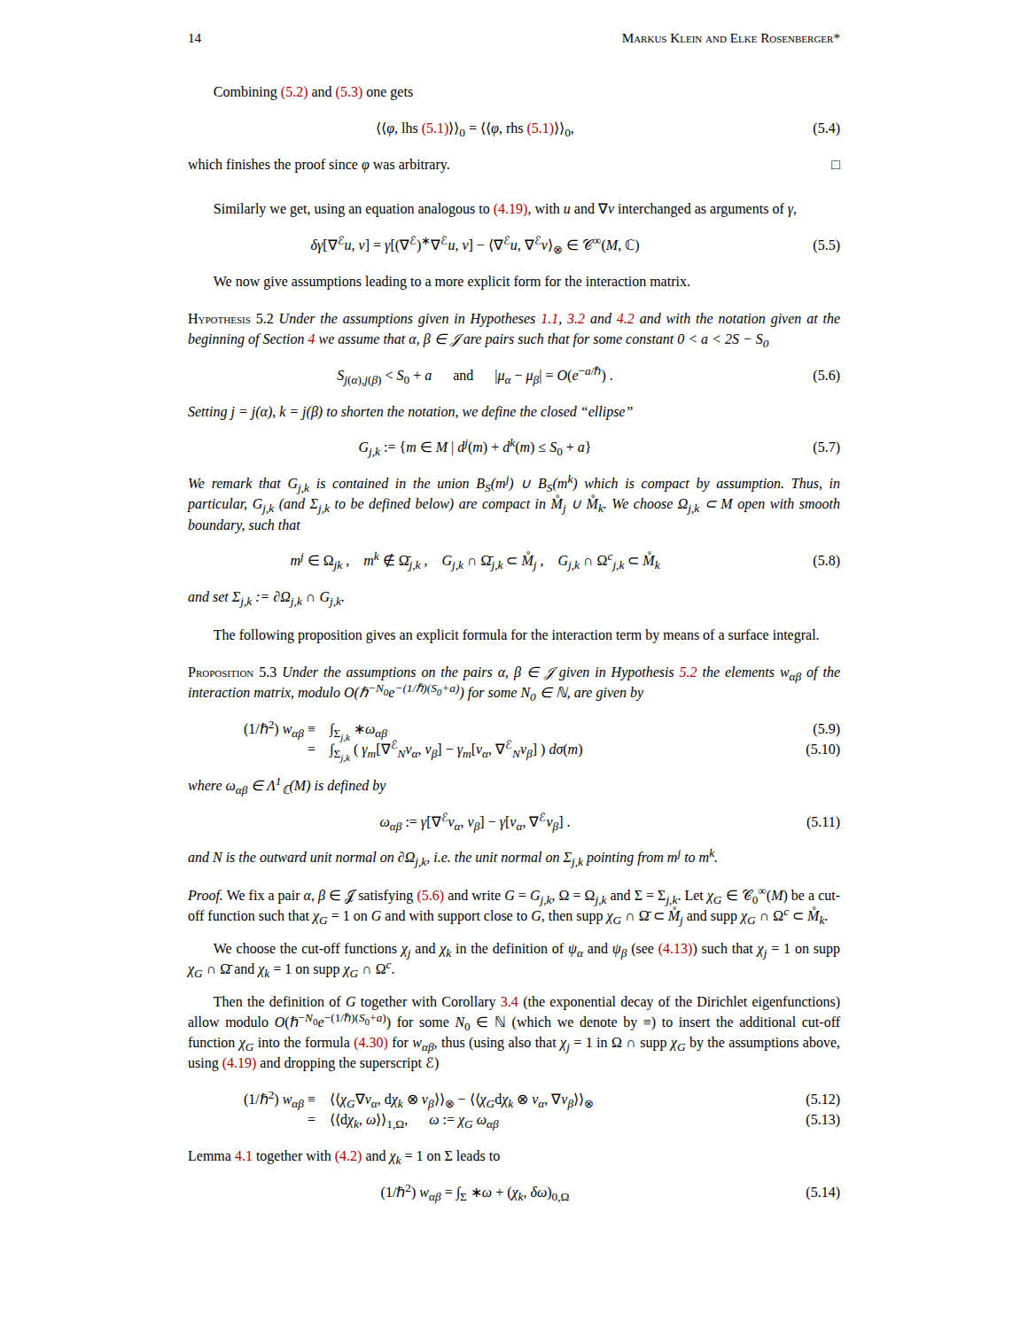14 Markus Klein and Elke Rosenberger*
Combining (5.2) and (5.3) one gets
⟨⟨φ, lhs (5.1)⟩⟩0 = ⟨⟨φ, rhs (5.1)⟩⟩0, (5.4)
which finishes the proof since φ was arbitrary. □
Similarly we get, using an equation analogous to (4.19), with u and ∇v interchanged as arguments of γ,
δγ[∇ℰu, v] = γ[(∇ℰ)∗∇ℰu, v] − ⟨∇ℰu, ∇ℰv⟩⊗ ∈ 𝒞∞(M, ℂ) (5.5)
We now give assumptions leading to a more explicit form for the interaction matrix.
Hypothesis 5.2 Under the assumptions given in Hypotheses 1.1, 3.2 and 4.2 and with the notation given at the beginning of Section 4 we assume that α, β ∈ 𝒥 are pairs such that for some constant 0 < a < 2S − S0
Sj(α),j(β) < S0 + a and |μα − μβ| = O(e−a/ℏ) . (5.6)
Setting j = j(α), k = j(β) to shorten the notation, we define the closed “ellipse”
Gj,k := {m ∈ M | dj(m) + dk(m) ≤ S0 + a} (5.7)
We remark that Gj,k is contained in the union BS(mj) ∪ BS(mk) which is compact by assumption. Thus, in particular, Gj,k (and Σj,k to be defined below) are compact in M̊j ∪ M̊k. We choose Ωj,k ⊂ M open with smooth boundary, such that
mj ∈ Ωjk , mk ∉ Ω̄j,k , Gj,k ∩ Ω̄j,k ⊂ M̊j , Gj,k ∩ Ωcj,k ⊂ M̊k (5.8)
and set Σj,k := ∂Ωj,k ∩ Gj,k.
The following proposition gives an explicit formula for the interaction term by means of a surface integral.
Proposition 5.3 Under the assumptions on the pairs α, β ∈ 𝒥 given in Hypothesis 5.2 the elements wαβ of the interaction matrix, modulo O(ℏ−N0e−(1/ℏ)(S0+a)) for some N0 ∈ ℕ, are given by
(1/ℏ2) wαβ ≡ ∫Σj,k ∗ωαβ (5.9)
= ∫Σj,k ( γm[∇ℰNvα, vβ] − γm[vα, ∇ℰNvβ] ) dσ(m) (5.10)
where ωαβ ∈ Λ1ℂ(M) is defined by
ωαβ := γ[∇ℰvα, vβ] − γ[vα, ∇ℰvβ] . (5.11)
and N is the outward unit normal on ∂Ωj,k, i.e. the unit normal on Σj,k pointing from mj to mk.
Proof. We fix a pair α, β ∈ 𝒥 satisfying (5.6) and write G = Gj,k, Ω = Ωj,k and Σ = Σj,k. Let χG ∈ 𝒞0∞(M) be a cut-off function such that χG = 1 on G and with support close to G, then supp χG ∩ Ω̄ ⊂ M̊j and supp χG ∩ Ωc ⊂ M̊k.
We choose the cut-off functions χj and χk in the definition of ψα and ψβ (see (4.13)) such that χj = 1 on supp χG ∩ Ω̄ and χk = 1 on supp χG ∩ Ωc.
Then the definition of G together with Corollary 3.4 (the exponential decay of the Dirichlet eigenfunctions) allow modulo O(ℏ−N0e−(1/ℏ)(S0+a)) for some N0 ∈ ℕ (which we denote by ≡) to insert the additional cut-off function χG into the formula (4.30) for wαβ, thus (using also that χj = 1 in Ω ∩ supp χG by the assumptions above, using (4.19) and dropping the superscript ℰ)
(1/ℏ2) wαβ ≡ ⟨⟨χG∇vα, dχk ⊗ vβ⟩⟩⊗ − ⟨⟨χGdχk ⊗ vα, ∇vβ⟩⟩⊗ (5.12)
= ⟨⟨dχk, ω⟩⟩1,Ω, ω := χG ωαβ (5.13)
Lemma 4.1 together with (4.2) and χk = 1 on Σ leads to
(1/ℏ2) wαβ = ∫Σ ∗ω + (χk, δω)0,Ω (5.14)